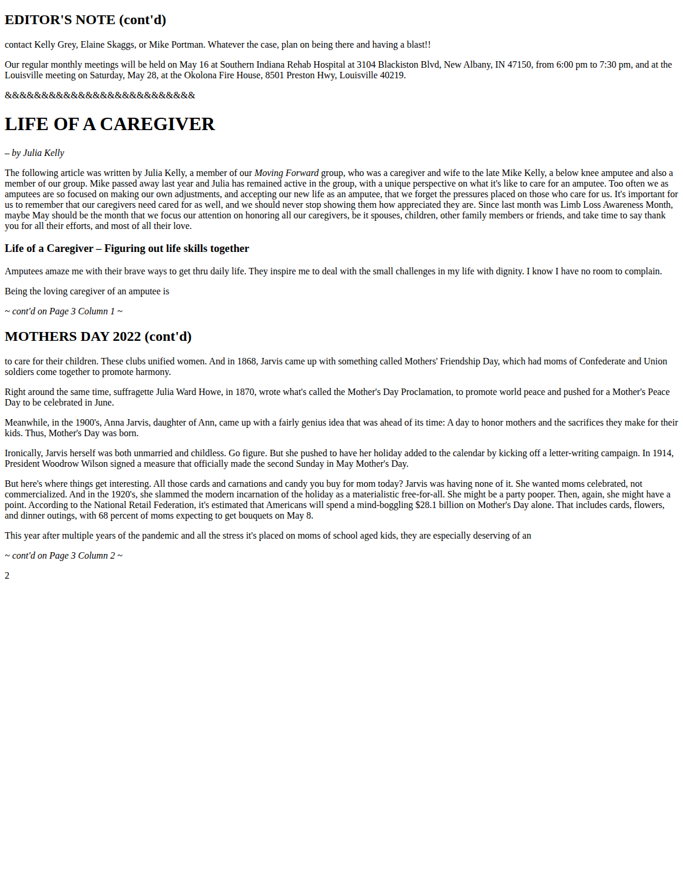EDITOR'S NOTE (cont'd)
contact Kelly Grey, Elaine Skaggs, or Mike Portman. Whatever the case, plan on being there and having a blast!!
Our regular monthly meetings will be held on May 16 at Southern Indiana Rehab Hospital at 3104 Blackiston Blvd, New Albany, IN 47150, from 6:00 pm to 7:30 pm, and at the Louisville meeting on Saturday, May 28, at the Okolona Fire House, 8501 Preston Hwy, Louisville 40219.
&&&&&&&&&&&&&&&&&&&&&&&&&&
LIFE OF A CAREGIVER
– by Julia Kelly
The following article was written by Julia Kelly, a member of our Moving Forward group, who was a caregiver and wife to the late Mike Kelly, a below knee amputee and also a member of our group. Mike passed away last year and Julia has remained active in the group, with a unique perspective on what it's like to care for an amputee. Too often we as amputees are so focused on making our own adjustments, and accepting our new life as an amputee, that we forget the pressures placed on those who care for us. It's important for us to remember that our caregivers need cared for as well, and we should never stop showing them how appreciated they are. Since last month was Limb Loss Awareness Month, maybe May should be the month that we focus our attention on honoring all our caregivers, be it spouses, children, other family members or friends, and take time to say thank you for all their efforts, and most of all their love.
Life of a Caregiver – Figuring out life skills together
Amputees amaze me with their brave ways to get thru daily life. They inspire me to deal with the small challenges in my life with dignity. I know I have no room to complain.
Being the loving caregiver of an amputee is
~ cont'd on Page 3 Column 1 ~
MOTHERS DAY 2022 (cont'd)
to care for their children. These clubs unified women. And in 1868, Jarvis came up with something called Mothers' Friendship Day, which had moms of Confederate and Union soldiers come together to promote harmony.
Right around the same time, suffragette Julia Ward Howe, in 1870, wrote what's called the Mother's Day Proclamation, to promote world peace and pushed for a Mother's Peace Day to be celebrated in June.
Meanwhile, in the 1900's, Anna Jarvis, daughter of Ann, came up with a fairly genius idea that was ahead of its time: A day to honor mothers and the sacrifices they make for their kids. Thus, Mother's Day was born.
Ironically, Jarvis herself was both unmarried and childless. Go figure. But she pushed to have her holiday added to the calendar by kicking off a letter-writing campaign. In 1914, President Woodrow Wilson signed a measure that officially made the second Sunday in May Mother's Day.
But here's where things get interesting. All those cards and carnations and candy you buy for mom today? Jarvis was having none of it. She wanted moms celebrated, not commercialized. And in the 1920's, she slammed the modern incarnation of the holiday as a materialistic free-for-all. She might be a party pooper. Then, again, she might have a point. According to the National Retail Federation, it's estimated that Americans will spend a mind-boggling $28.1 billion on Mother's Day alone. That includes cards, flowers, and dinner outings, with 68 percent of moms expecting to get bouquets on May 8.
This year after multiple years of the pandemic and all the stress it's placed on moms of school aged kids, they are especially deserving of an
~ cont'd on Page 3 Column 2 ~
2